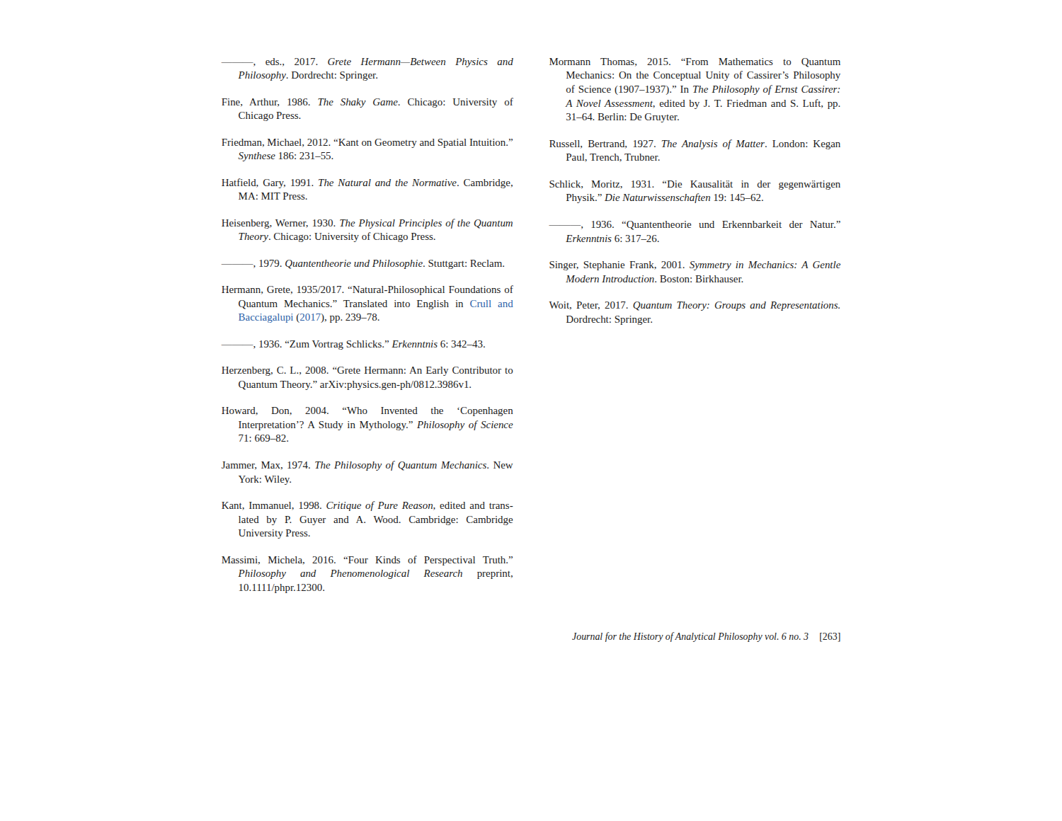———, eds., 2017. Grete Hermann—Between Physics and Philosophy. Dordrecht: Springer.
Fine, Arthur, 1986. The Shaky Game. Chicago: University of Chicago Press.
Friedman, Michael, 2012. “Kant on Geometry and Spatial Intuition.” Synthese 186: 231–55.
Hatfield, Gary, 1991. The Natural and the Normative. Cambridge, MA: MIT Press.
Heisenberg, Werner, 1930. The Physical Principles of the Quantum Theory. Chicago: University of Chicago Press.
———, 1979. Quantentheorie und Philosophie. Stuttgart: Reclam.
Hermann, Grete, 1935/2017. “Natural-Philosophical Foundations of Quantum Mechanics.” Translated into English in Crull and Bacciagalupi (2017), pp. 239–78.
———, 1936. “Zum Vortrag Schlicks.” Erkenntnis 6: 342–43.
Herzenberg, C. L., 2008. “Grete Hermann: An Early Contributor to Quantum Theory.” arXiv:physics.gen-ph/0812.3986v1.
Howard, Don, 2004. “Who Invented the ‘Copenhagen Interpretation’? A Study in Mythology.” Philosophy of Science 71: 669–82.
Jammer, Max, 1974. The Philosophy of Quantum Mechanics. New York: Wiley.
Kant, Immanuel, 1998. Critique of Pure Reason, edited and translated by P. Guyer and A. Wood. Cambridge: Cambridge University Press.
Massimi, Michela, 2016. “Four Kinds of Perspectival Truth.” Philosophy and Phenomenological Research preprint, 10.1111/phpr.12300.
Mormann Thomas, 2015. “From Mathematics to Quantum Mechanics: On the Conceptual Unity of Cassirer’s Philosophy of Science (1907–1937).” In The Philosophy of Ernst Cassirer: A Novel Assessment, edited by J. T. Friedman and S. Luft, pp. 31–64. Berlin: De Gruyter.
Russell, Bertrand, 1927. The Analysis of Matter. London: Kegan Paul, Trench, Trubner.
Schlick, Moritz, 1931. “Die Kausalität in der gegenwärtigen Physik.” Die Naturwissenschaften 19: 145–62.
———, 1936. “Quantentheorie und Erkennbarkeit der Natur.” Erkenntnis 6: 317–26.
Singer, Stephanie Frank, 2001. Symmetry in Mechanics: A Gentle Modern Introduction. Boston: Birkhauser.
Woit, Peter, 2017. Quantum Theory: Groups and Representations. Dordrecht: Springer.
Journal for the History of Analytical Philosophy vol. 6 no. 3[263]